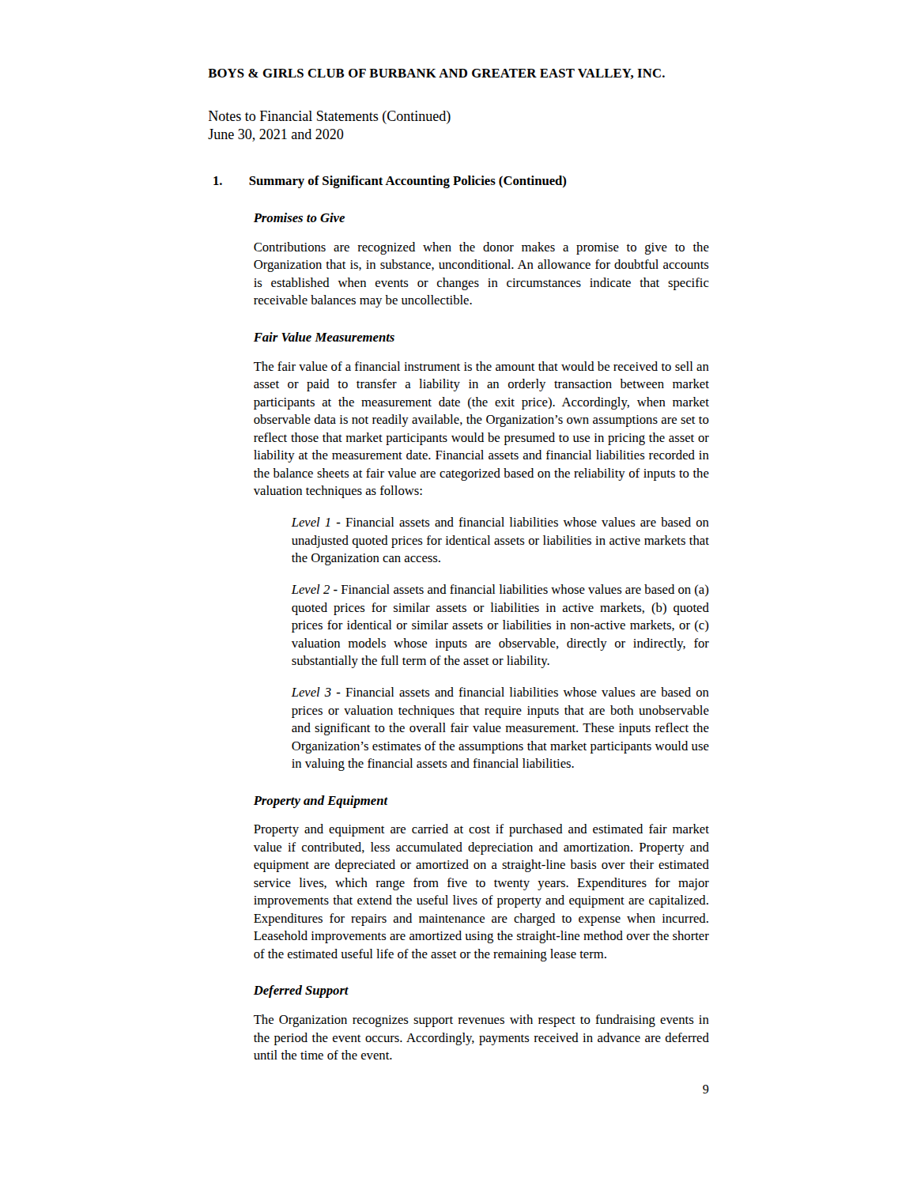BOYS & GIRLS CLUB OF BURBANK AND GREATER EAST VALLEY, INC.
Notes to Financial Statements (Continued)
June 30, 2021 and 2020
1.
Summary of Significant Accounting Policies (Continued)
Promises to Give
Contributions are recognized when the donor makes a promise to give to the Organization that is, in substance, unconditional. An allowance for doubtful accounts is established when events or changes in circumstances indicate that specific receivable balances may be uncollectible.
Fair Value Measurements
The fair value of a financial instrument is the amount that would be received to sell an asset or paid to transfer a liability in an orderly transaction between market participants at the measurement date (the exit price). Accordingly, when market observable data is not readily available, the Organization’s own assumptions are set to reflect those that market participants would be presumed to use in pricing the asset or liability at the measurement date. Financial assets and financial liabilities recorded in the balance sheets at fair value are categorized based on the reliability of inputs to the valuation techniques as follows:
Level 1 - Financial assets and financial liabilities whose values are based on unadjusted quoted prices for identical assets or liabilities in active markets that the Organization can access.
Level 2 - Financial assets and financial liabilities whose values are based on (a) quoted prices for similar assets or liabilities in active markets, (b) quoted prices for identical or similar assets or liabilities in non-active markets, or (c) valuation models whose inputs are observable, directly or indirectly, for substantially the full term of the asset or liability.
Level 3 - Financial assets and financial liabilities whose values are based on prices or valuation techniques that require inputs that are both unobservable and significant to the overall fair value measurement. These inputs reflect the Organization’s estimates of the assumptions that market participants would use in valuing the financial assets and financial liabilities.
Property and Equipment
Property and equipment are carried at cost if purchased and estimated fair market value if contributed, less accumulated depreciation and amortization. Property and equipment are depreciated or amortized on a straight-line basis over their estimated service lives, which range from five to twenty years. Expenditures for major improvements that extend the useful lives of property and equipment are capitalized. Expenditures for repairs and maintenance are charged to expense when incurred. Leasehold improvements are amortized using the straight-line method over the shorter of the estimated useful life of the asset or the remaining lease term.
Deferred Support
The Organization recognizes support revenues with respect to fundraising events in the period the event occurs. Accordingly, payments received in advance are deferred until the time of the event.
9